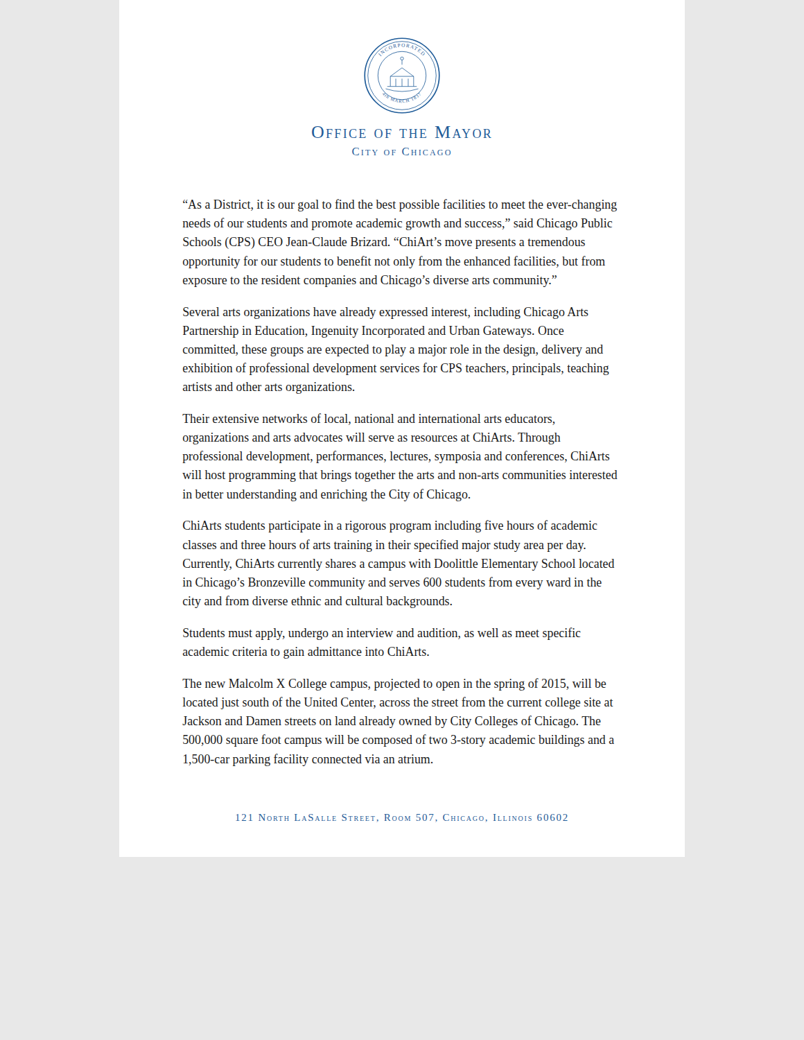INCORPORATED 4th MARCH 1837
Office of the Mayor
City of Chicago
“As a District, it is our goal to find the best possible facilities to meet the ever-changing needs of our students and promote academic growth and success,” said Chicago Public Schools (CPS) CEO Jean-Claude Brizard. “ChiArt’s move presents a tremendous opportunity for our students to benefit not only from the enhanced facilities, but from exposure to the resident companies and Chicago’s diverse arts community.”
Several arts organizations have already expressed interest, including Chicago Arts Partnership in Education, Ingenuity Incorporated and Urban Gateways. Once committed, these groups are expected to play a major role in the design, delivery and exhibition of professional development services for CPS teachers, principals, teaching artists and other arts organizations.
Their extensive networks of local, national and international arts educators, organizations and arts advocates will serve as resources at ChiArts. Through professional development, performances, lectures, symposia and conferences, ChiArts will host programming that brings together the arts and non-arts communities interested in better understanding and enriching the City of Chicago.
ChiArts students participate in a rigorous program including five hours of academic classes and three hours of arts training in their specified major study area per day. Currently, ChiArts currently shares a campus with Doolittle Elementary School located in Chicago’s Bronzeville community and serves 600 students from every ward in the city and from diverse ethnic and cultural backgrounds.
Students must apply, undergo an interview and audition, as well as meet specific academic criteria to gain admittance into ChiArts.
The new Malcolm X College campus, projected to open in the spring of 2015, will be located just south of the United Center, across the street from the current college site at Jackson and Damen streets on land already owned by City Colleges of Chicago. The 500,000 square foot campus will be composed of two 3-story academic buildings and a 1,500-car parking facility connected via an atrium.
121 North LaSalle Street, Room 507, Chicago, Illinois 60602